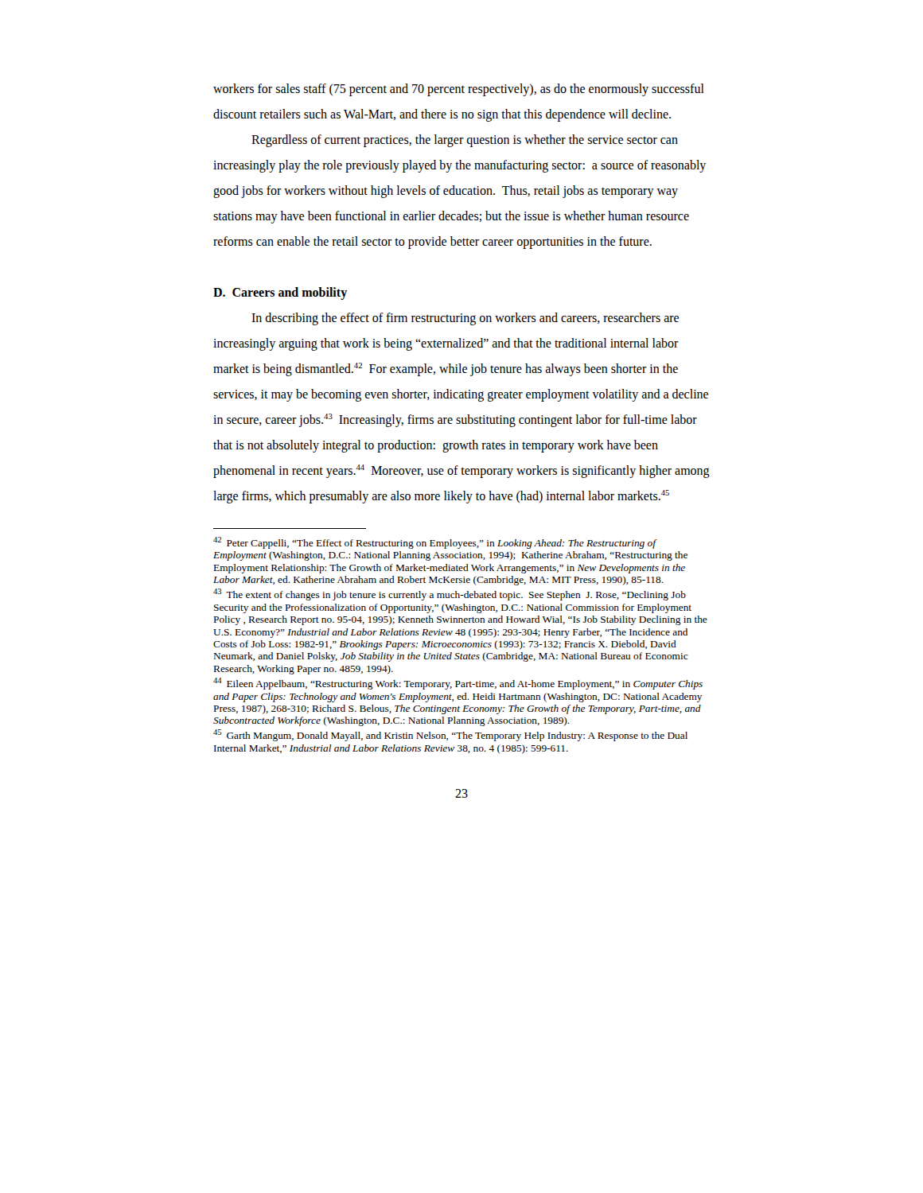workers for sales staff (75 percent and 70 percent respectively), as do the enormously successful discount retailers such as Wal-Mart, and there is no sign that this dependence will decline.
Regardless of current practices, the larger question is whether the service sector can increasingly play the role previously played by the manufacturing sector: a source of reasonably good jobs for workers without high levels of education. Thus, retail jobs as temporary way stations may have been functional in earlier decades; but the issue is whether human resource reforms can enable the retail sector to provide better career opportunities in the future.
D. Careers and mobility
In describing the effect of firm restructuring on workers and careers, researchers are increasingly arguing that work is being “externalized” and that the traditional internal labor market is being dismantled.42 For example, while job tenure has always been shorter in the services, it may be becoming even shorter, indicating greater employment volatility and a decline in secure, career jobs.43 Increasingly, firms are substituting contingent labor for full-time labor that is not absolutely integral to production: growth rates in temporary work have been phenomenal in recent years.44 Moreover, use of temporary workers is significantly higher among large firms, which presumably are also more likely to have (had) internal labor markets.45
42 Peter Cappelli, “The Effect of Restructuring on Employees,” in Looking Ahead: The Restructuring of Employment (Washington, D.C.: National Planning Association, 1994); Katherine Abraham, “Restructuring the Employment Relationship: The Growth of Market-mediated Work Arrangements,” in New Developments in the Labor Market, ed. Katherine Abraham and Robert McKersie (Cambridge, MA: MIT Press, 1990), 85-118.
43 The extent of changes in job tenure is currently a much-debated topic. See Stephen J. Rose, “Declining Job Security and the Professionalization of Opportunity,” (Washington, D.C.: National Commission for Employment Policy , Research Report no. 95-04, 1995); Kenneth Swinnerton and Howard Wial, “Is Job Stability Declining in the U.S. Economy?” Industrial and Labor Relations Review 48 (1995): 293-304; Henry Farber, “The Incidence and Costs of Job Loss: 1982-91,” Brookings Papers: Microeconomics (1993): 73-132; Francis X. Diebold, David Neumark, and Daniel Polsky, Job Stability in the United States (Cambridge, MA: National Bureau of Economic Research, Working Paper no. 4859, 1994).
44 Eileen Appelbaum, “Restructuring Work: Temporary, Part-time, and At-home Employment,” in Computer Chips and Paper Clips: Technology and Women's Employment, ed. Heidi Hartmann (Washington, DC: National Academy Press, 1987), 268-310; Richard S. Belous, The Contingent Economy: The Growth of the Temporary, Part-time, and Subcontracted Workforce (Washington, D.C.: National Planning Association, 1989).
45 Garth Mangum, Donald Mayall, and Kristin Nelson, “The Temporary Help Industry: A Response to the Dual Internal Market,” Industrial and Labor Relations Review 38, no. 4 (1985): 599-611.
23